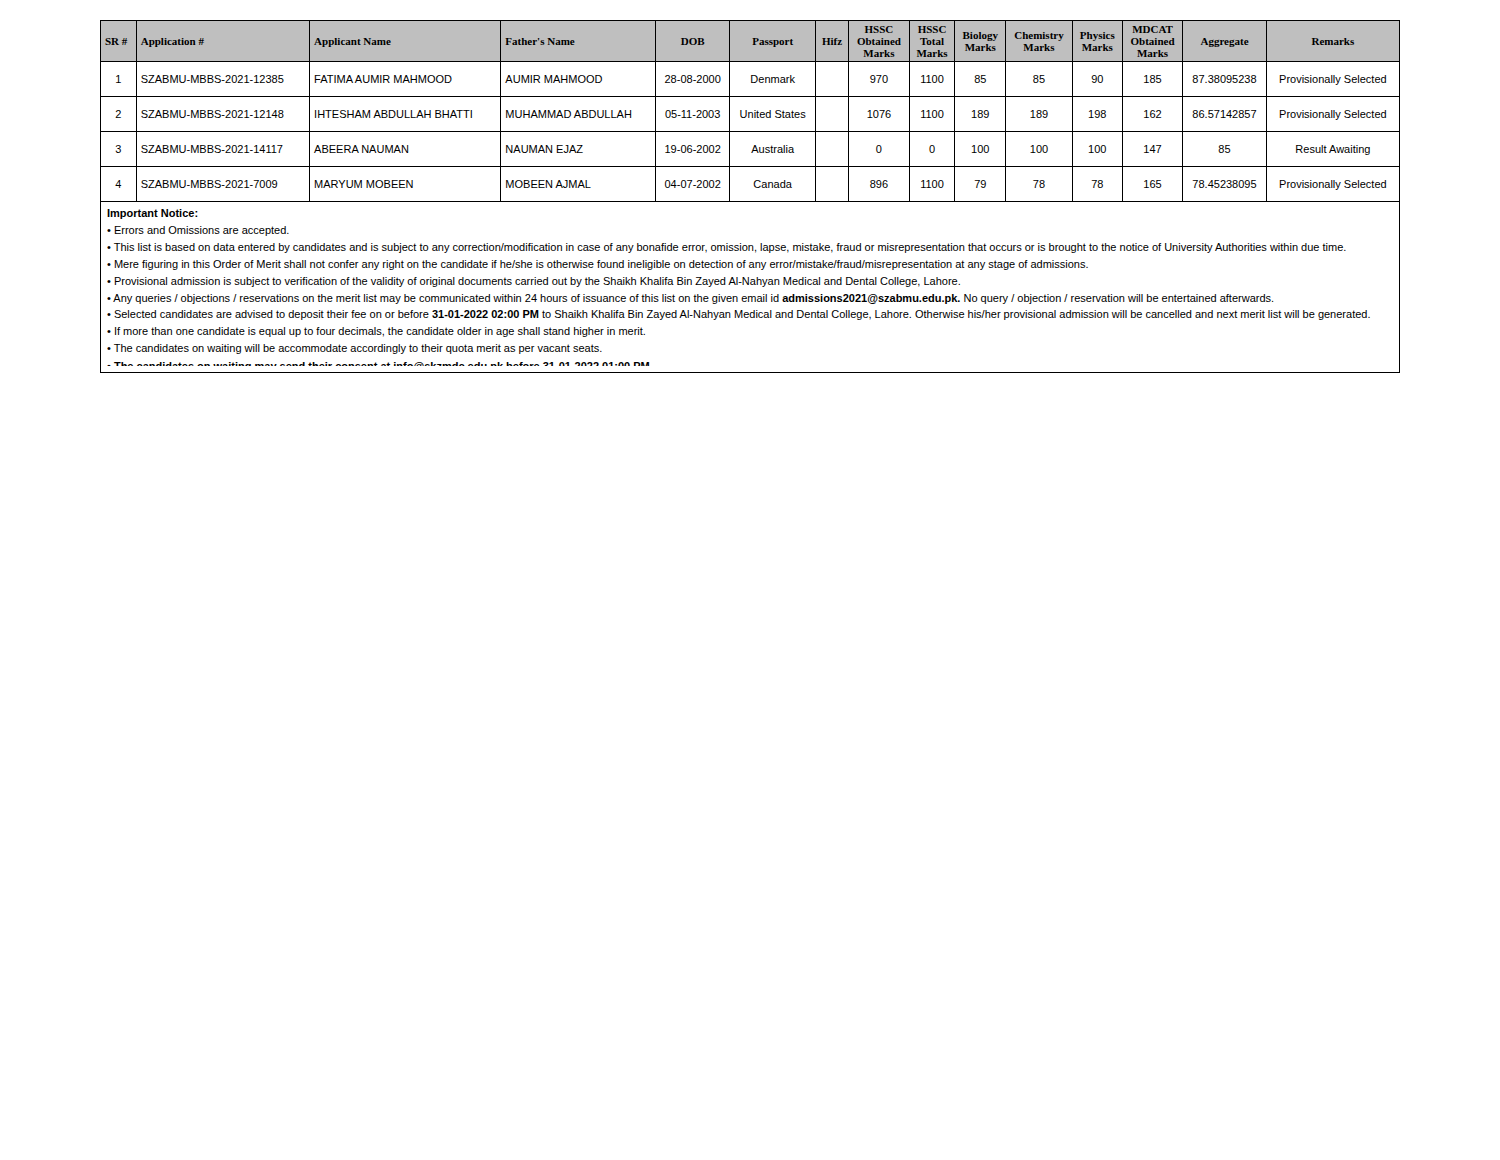| SR # | Application # | Applicant Name | Father's Name | DOB | Passport | Hifz | HSSC Obtained Marks | HSSC Total Marks | Biology Marks | Chemistry Marks | Physics Marks | MDCAT Obtained Marks | Aggregate | Remarks |
| --- | --- | --- | --- | --- | --- | --- | --- | --- | --- | --- | --- | --- | --- | --- |
| 1 | SZABMU-MBBS-2021-12385 | FATIMA AUMIR MAHMOOD | AUMIR MAHMOOD | 28-08-2000 | Denmark | | 970 | 1100 | 85 | 85 | 90 | 185 | 87.38095238 | Provisionally Selected |
| 2 | SZABMU-MBBS-2021-12148 | IHTESHAM ABDULLAH BHATTI | MUHAMMAD ABDULLAH | 05-11-2003 | United States | | 1076 | 1100 | 189 | 189 | 198 | 162 | 86.57142857 | Provisionally Selected |
| 3 | SZABMU-MBBS-2021-14117 | ABEERA NAUMAN | NAUMAN EJAZ | 19-06-2002 | Australia | | 0 | 0 | 100 | 100 | 100 | 147 | 85 | Result Awaiting |
| 4 | SZABMU-MBBS-2021-7009 | MARYUM MOBEEN | MOBEEN AJMAL | 04-07-2002 | Canada | | 896 | 1100 | 79 | 78 | 78 | 165 | 78.45238095 | Provisionally Selected |
| Important Notice: • Errors and Omissions are accepted. • This list is based on data entered by candidates and is subject to any correction/modification in case of any bonafide error, omission, lapse, mistake, fraud or misrepresentation that occurs or is brought to the notice of University Authorities within due time. • Mere figuring in this Order of Merit shall not confer any right on the candidate if he/she is otherwise found ineligible on detection of any error/mistake/fraud/misrepresentation at any stage of admissions. • Provisional admission is subject to verification of the validity of original documents carried out by the Shaikh Khalifa Bin Zayed Al-Nahyan Medical and Dental College, Lahore. • Any queries / objections / reservations on the merit list may be communicated within 24 hours of issuance of this list on the given email id admissions2021@szabmu.edu.pk. No query / objection / reservation will be entertained afterwards. • Selected candidates are advised to deposit their fee on or before 31-01-2022 02:00 PM to Shaikh Khalifa Bin Zayed Al-Nahyan Medical and Dental College, Lahore. Otherwise his/her provisional admission will be cancelled and next merit list will be generated. • If more than one candidate is equal up to four decimals, the candidate older in age shall stand higher in merit. • The candidates on waiting will be accommodate accordingly to their quota merit as per vacant seats. • The candidates on waiting may send their consent at info@skzmdc.edu.pk before 31-01-2022 01:00 PM |